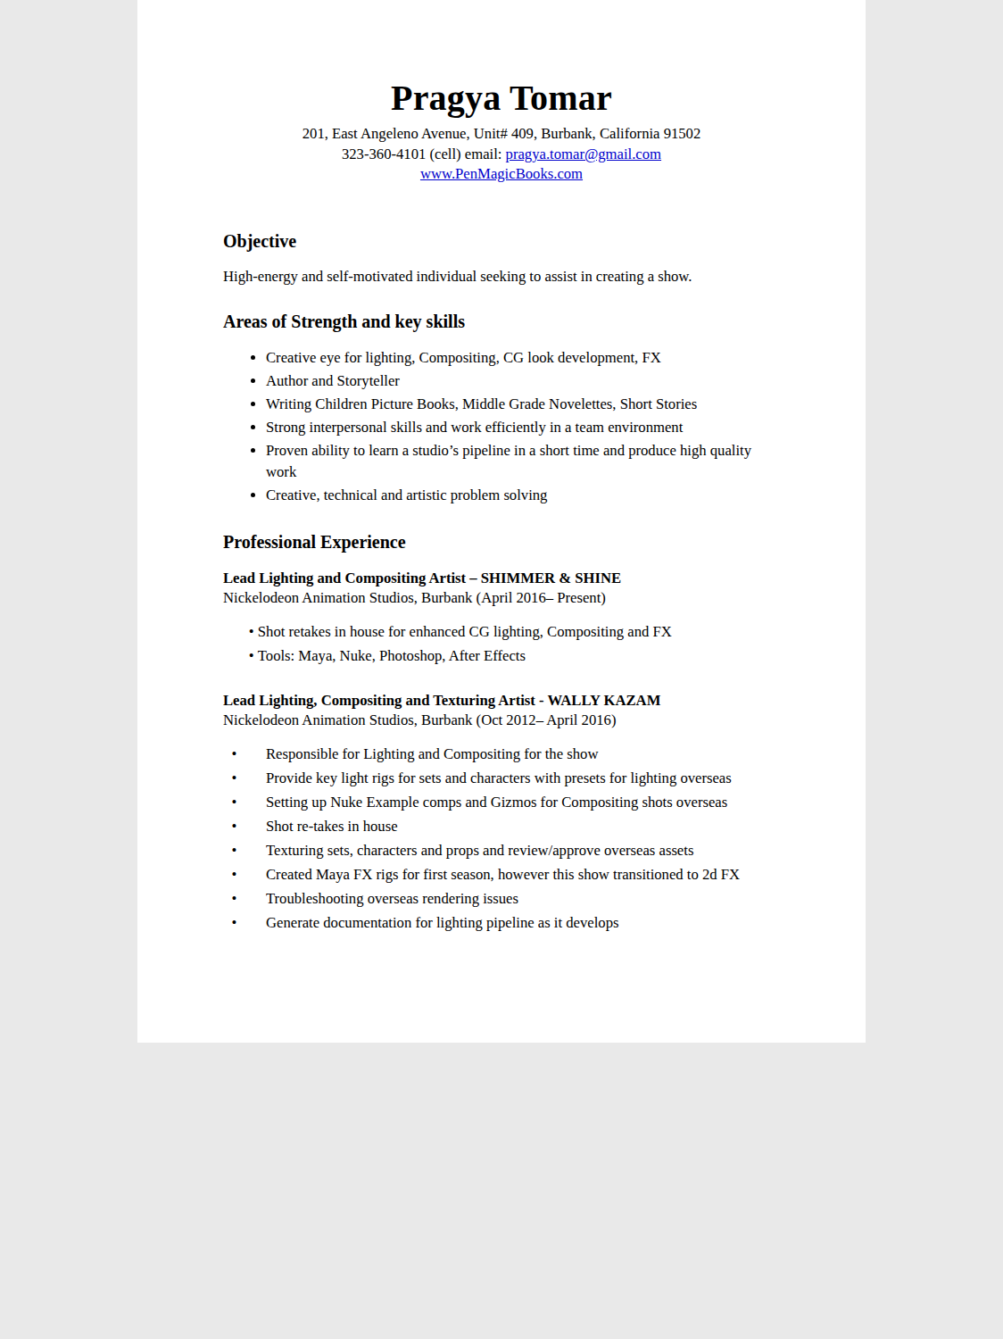Pragya Tomar
201, East Angeleno Avenue, Unit# 409, Burbank, California 91502
323-360-4101 (cell) email: pragya.tomar@gmail.com
www.PenMagicBooks.com
Objective
High-energy and self-motivated individual seeking to assist in creating a show.
Areas of Strength and key skills
Creative eye for lighting, Compositing, CG look development, FX
Author and Storyteller
Writing Children Picture Books, Middle Grade Novelettes, Short Stories
Strong interpersonal skills and work efficiently in a team environment
Proven ability to learn a studio’s pipeline in a short time and produce high quality work
Creative, technical and artistic problem solving
Professional Experience
Lead Lighting and Compositing Artist – SHIMMER & SHINE
Nickelodeon Animation Studios, Burbank (April 2016– Present)
Shot retakes in house for enhanced CG lighting, Compositing and FX
Tools: Maya, Nuke, Photoshop, After Effects
Lead Lighting, Compositing and Texturing Artist - WALLY KAZAM
Nickelodeon Animation Studios, Burbank (Oct 2012– April 2016)
Responsible for Lighting and Compositing for the show
Provide key light rigs for sets and characters with presets for lighting overseas
Setting up Nuke Example comps and Gizmos for Compositing shots overseas
Shot re-takes in house
Texturing sets, characters and props and review/approve overseas assets
Created Maya FX rigs for first season, however this show transitioned to 2d FX
Troubleshooting overseas rendering issues
Generate documentation for lighting pipeline as it develops